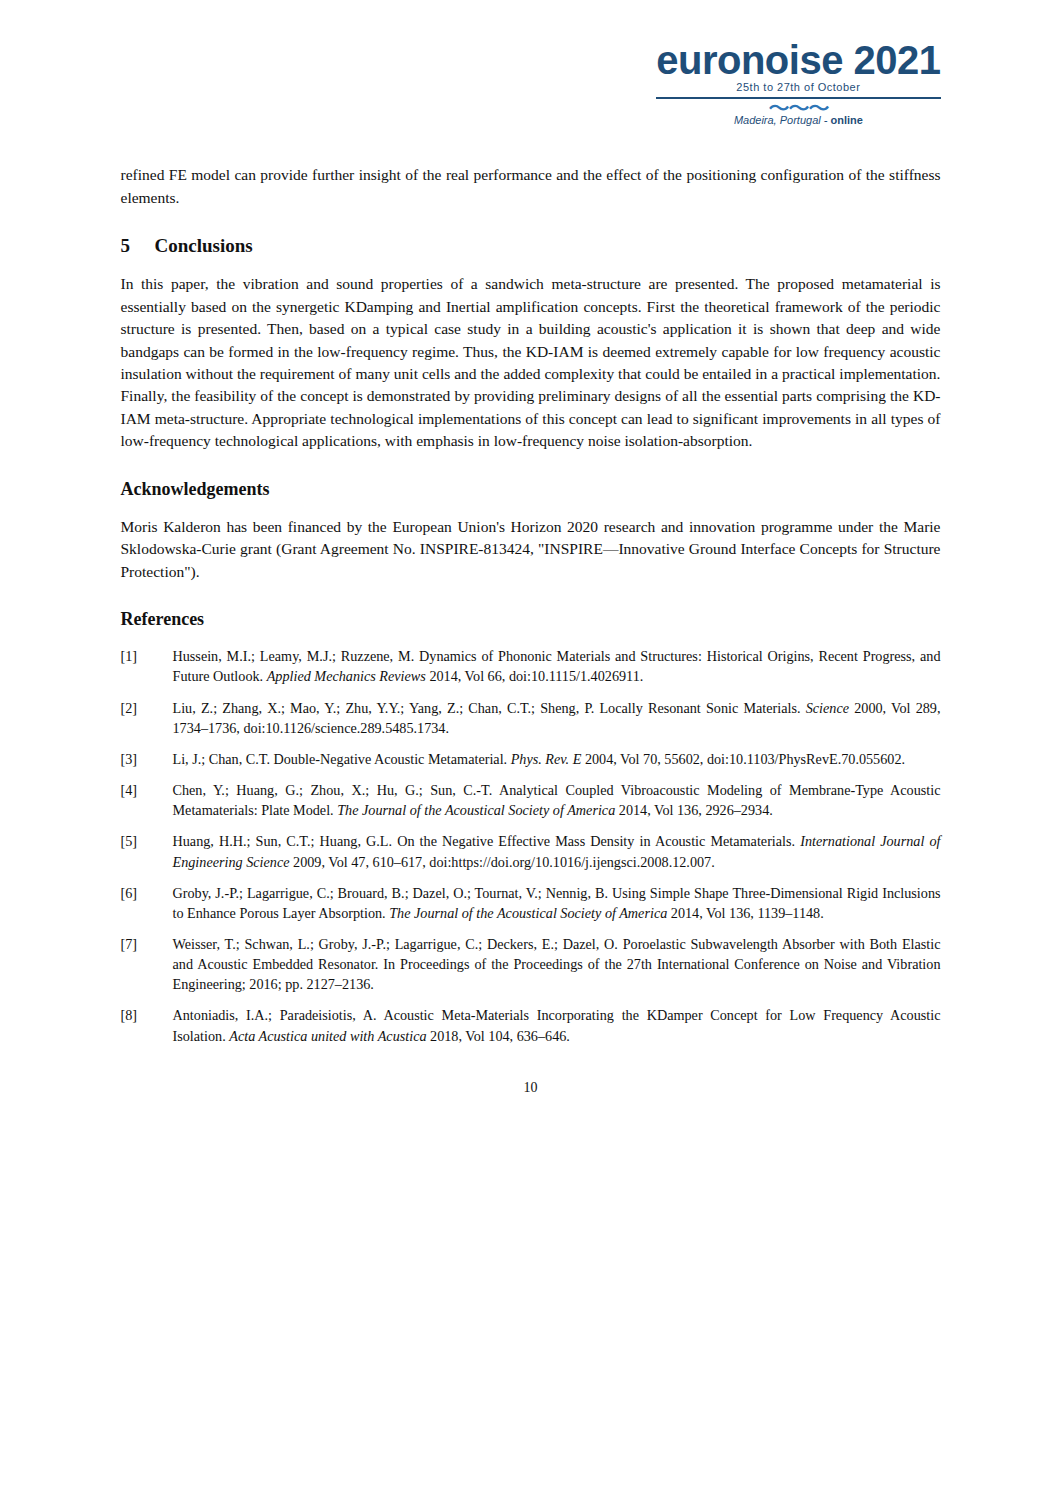euronoise 2021
25th to 27th of October
〜〜〜
Madeira, Portugal - online
refined FE model can provide further insight of the real performance and the effect of the positioning configuration of the stiffness elements.
5 Conclusions
In this paper, the vibration and sound properties of a sandwich meta-structure are presented. The proposed metamaterial is essentially based on the synergetic KDamping and Inertial amplification concepts. First the theoretical framework of the periodic structure is presented. Then, based on a typical case study in a building acoustic's application it is shown that deep and wide bandgaps can be formed in the low-frequency regime. Thus, the KD-IAM is deemed extremely capable for low frequency acoustic insulation without the requirement of many unit cells and the added complexity that could be entailed in a practical implementation. Finally, the feasibility of the concept is demonstrated by providing preliminary designs of all the essential parts comprising the KD-IAM meta-structure. Appropriate technological implementations of this concept can lead to significant improvements in all types of low-frequency technological applications, with emphasis in low-frequency noise isolation-absorption.
Acknowledgements
Moris Kalderon has been financed by the European Union's Horizon 2020 research and innovation programme under the Marie Sklodowska-Curie grant (Grant Agreement No. INSPIRE-813424, "INSPIRE—Innovative Ground Interface Concepts for Structure Protection").
References
[1] Hussein, M.I.; Leamy, M.J.; Ruzzene, M. Dynamics of Phononic Materials and Structures: Historical Origins, Recent Progress, and Future Outlook. Applied Mechanics Reviews 2014, Vol 66, doi:10.1115/1.4026911.
[2] Liu, Z.; Zhang, X.; Mao, Y.; Zhu, Y.Y.; Yang, Z.; Chan, C.T.; Sheng, P. Locally Resonant Sonic Materials. Science 2000, Vol 289, 1734–1736, doi:10.1126/science.289.5485.1734.
[3] Li, J.; Chan, C.T. Double-Negative Acoustic Metamaterial. Phys. Rev. E 2004, Vol 70, 55602, doi:10.1103/PhysRevE.70.055602.
[4] Chen, Y.; Huang, G.; Zhou, X.; Hu, G.; Sun, C.-T. Analytical Coupled Vibroacoustic Modeling of Membrane-Type Acoustic Metamaterials: Plate Model. The Journal of the Acoustical Society of America 2014, Vol 136, 2926–2934.
[5] Huang, H.H.; Sun, C.T.; Huang, G.L. On the Negative Effective Mass Density in Acoustic Metamaterials. International Journal of Engineering Science 2009, Vol 47, 610–617, doi:https://doi.org/10.1016/j.ijengsci.2008.12.007.
[6] Groby, J.-P.; Lagarrigue, C.; Brouard, B.; Dazel, O.; Tournat, V.; Nennig, B. Using Simple Shape Three-Dimensional Rigid Inclusions to Enhance Porous Layer Absorption. The Journal of the Acoustical Society of America 2014, Vol 136, 1139–1148.
[7] Weisser, T.; Schwan, L.; Groby, J.-P.; Lagarrigue, C.; Deckers, E.; Dazel, O. Poroelastic Subwavelength Absorber with Both Elastic and Acoustic Embedded Resonator. In Proceedings of the Proceedings of the 27th International Conference on Noise and Vibration Engineering; 2016; pp. 2127–2136.
[8] Antoniadis, I.A.; Paradeisiotis, A. Acoustic Meta-Materials Incorporating the KDamper Concept for Low Frequency Acoustic Isolation. Acta Acustica united with Acustica 2018, Vol 104, 636–646.
10